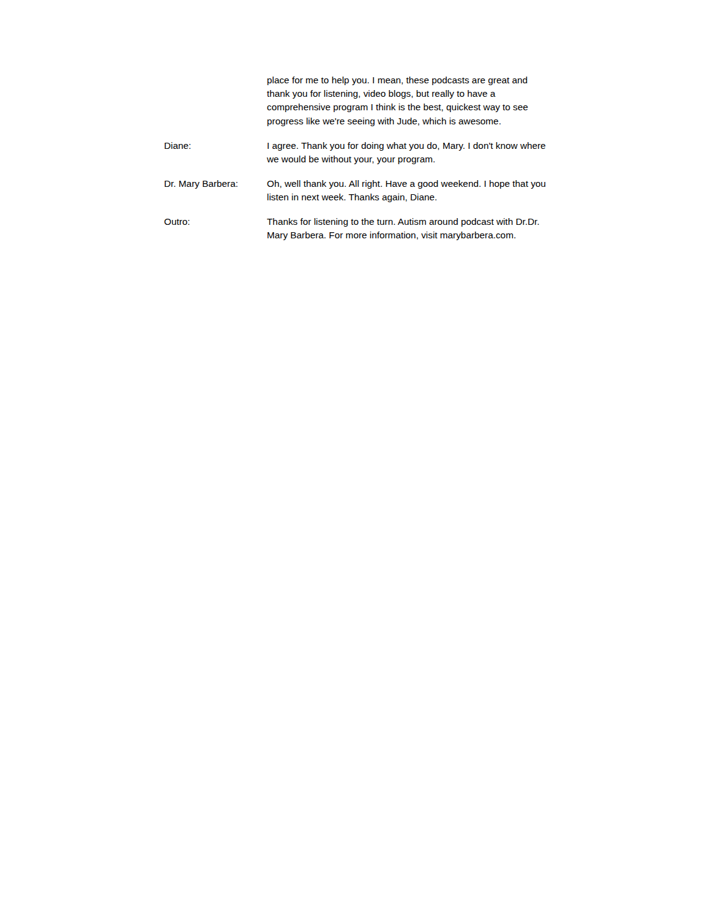| | place for me to help you. I mean, these podcasts are great and thank you for listening, video blogs, but really to have a comprehensive program I think is the best, quickest way to see progress like we're seeing with Jude, which is awesome. |
| Diane: | I agree. Thank you for doing what you do, Mary. I don't know where we would be without your, your program. |
| Dr. Mary Barbera: | Oh, well thank you. All right. Have a good weekend. I hope that you listen in next week. Thanks again, Diane. |
| Outro: | Thanks for listening to the turn. Autism around podcast with Dr.Dr. Mary Barbera. For more information, visit marybarbera.com. |